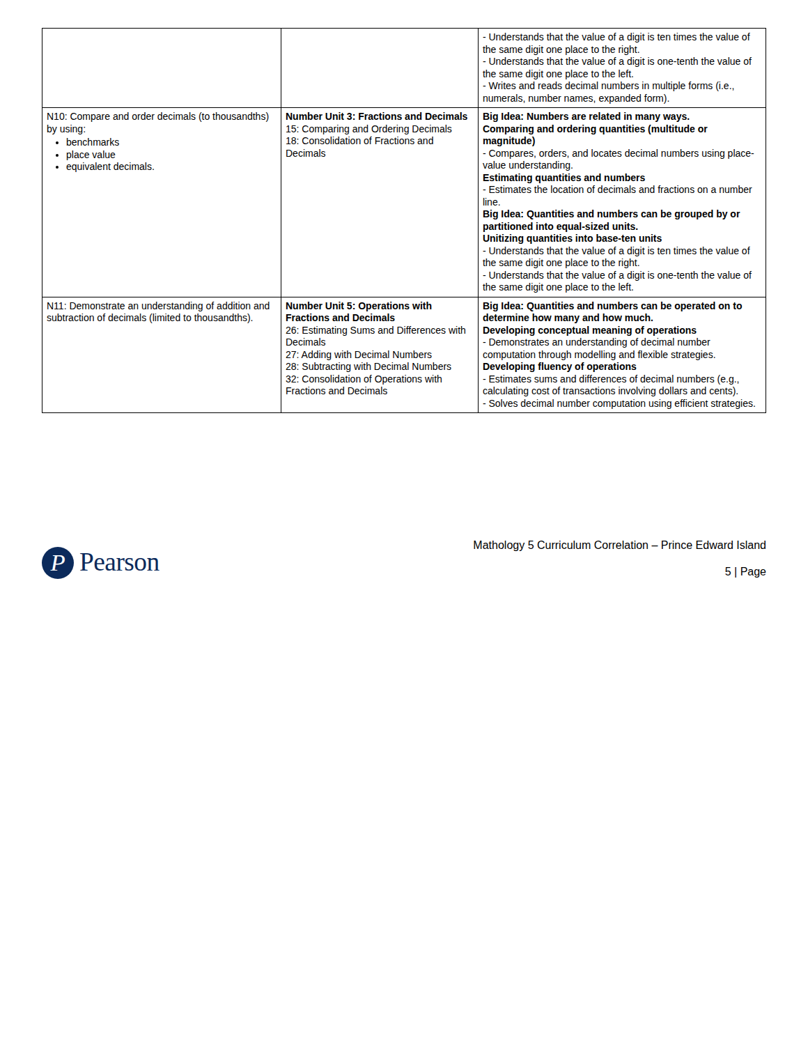| | | - Understands that the value of a digit is ten times the value of the same digit one place to the right. - Understands that the value of a digit is one-tenth the value of the same digit one place to the left. - Writes and reads decimal numbers in multiple forms (i.e., numerals, number names, expanded form). |
| N10: Compare and order decimals (to thousandths) by using: benchmarks place value equivalent decimals. | Number Unit 3: Fractions and Decimals 15: Comparing and Ordering Decimals 18: Consolidation of Fractions and Decimals | Big Idea: Numbers are related in many ways. Comparing and ordering quantities (multitude or magnitude) - Compares, orders, and locates decimal numbers using place-value understanding. Estimating quantities and numbers - Estimates the location of decimals and fractions on a number line. Big Idea: Quantities and numbers can be grouped by or partitioned into equal-sized units. Unitizing quantities into base-ten units - Understands that the value of a digit is ten times the value of the same digit one place to the right. - Understands that the value of a digit is one-tenth the value of the same digit one place to the left. |
| N11: Demonstrate an understanding of addition and subtraction of decimals (limited to thousandths). | Number Unit 5: Operations with Fractions and Decimals 26: Estimating Sums and Differences with Decimals 27: Adding with Decimal Numbers 28: Subtracting with Decimal Numbers 32: Consolidation of Operations with Fractions and Decimals | Big Idea: Quantities and numbers can be operated on to determine how many and how much. Developing conceptual meaning of operations - Demonstrates an understanding of decimal number computation through modelling and flexible strategies. Developing fluency of operations - Estimates sums and differences of decimal numbers (e.g., calculating cost of transactions involving dollars and cents). - Solves decimal number computation using efficient strategies. |
P
Pearson
Mathology 5 Curriculum Correlation – Prince Edward Island
5 | Page